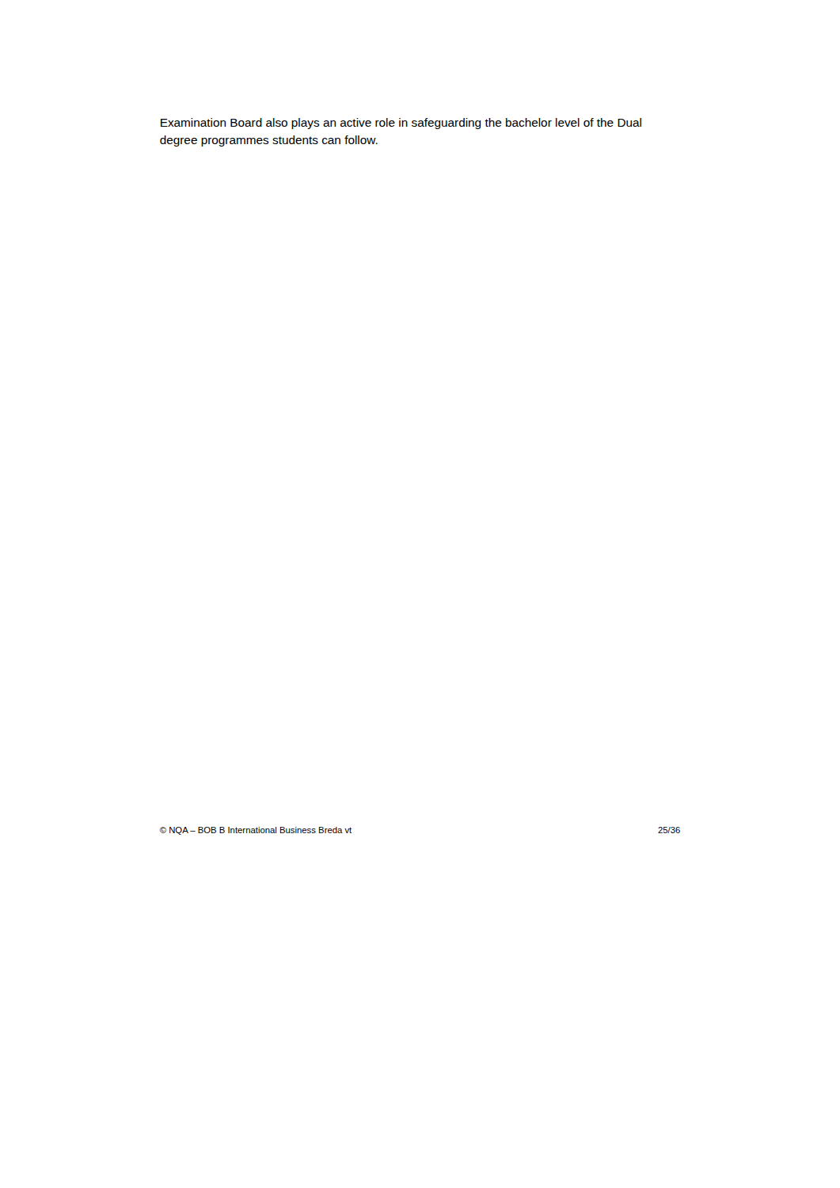Examination Board also plays an active role in safeguarding the bachelor level of the Dual degree programmes students can follow.
© NQA – BOB B International Business Breda vt
25/36